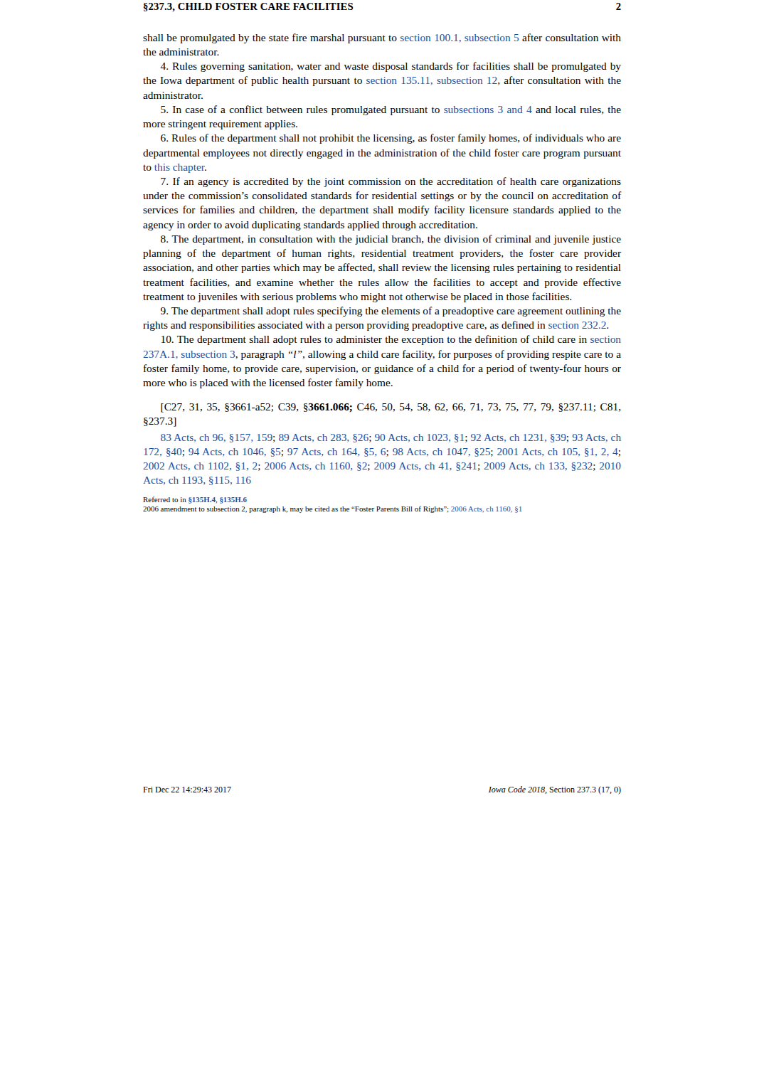§237.3, CHILD FOSTER CARE FACILITIES
2
shall be promulgated by the state fire marshal pursuant to section 100.1, subsection 5 after consultation with the administrator.
4. Rules governing sanitation, water and waste disposal standards for facilities shall be promulgated by the Iowa department of public health pursuant to section 135.11, subsection 12, after consultation with the administrator.
5. In case of a conflict between rules promulgated pursuant to subsections 3 and 4 and local rules, the more stringent requirement applies.
6. Rules of the department shall not prohibit the licensing, as foster family homes, of individuals who are departmental employees not directly engaged in the administration of the child foster care program pursuant to this chapter.
7. If an agency is accredited by the joint commission on the accreditation of health care organizations under the commission’s consolidated standards for residential settings or by the council on accreditation of services for families and children, the department shall modify facility licensure standards applied to the agency in order to avoid duplicating standards applied through accreditation.
8. The department, in consultation with the judicial branch, the division of criminal and juvenile justice planning of the department of human rights, residential treatment providers, the foster care provider association, and other parties which may be affected, shall review the licensing rules pertaining to residential treatment facilities, and examine whether the rules allow the facilities to accept and provide effective treatment to juveniles with serious problems who might not otherwise be placed in those facilities.
9. The department shall adopt rules specifying the elements of a preadoptive care agreement outlining the rights and responsibilities associated with a person providing preadoptive care, as defined in section 232.2.
10. The department shall adopt rules to administer the exception to the definition of child care in section 237A.1, subsection 3, paragraph “l”, allowing a child care facility, for purposes of providing respite care to a foster family home, to provide care, supervision, or guidance of a child for a period of twenty-four hours or more who is placed with the licensed foster family home.
[C27, 31, 35, §3661-a52; C39, §3661.066; C46, 50, 54, 58, 62, 66, 71, 73, 75, 77, 79, §237.11; C81, §237.3]
83 Acts, ch 96, §157, 159; 89 Acts, ch 283, §26; 90 Acts, ch 1023, §1; 92 Acts, ch 1231, §39; 93 Acts, ch 172, §40; 94 Acts, ch 1046, §5; 97 Acts, ch 164, §5, 6; 98 Acts, ch 1047, §25; 2001 Acts, ch 105, §1, 2, 4; 2002 Acts, ch 1102, §1, 2; 2006 Acts, ch 1160, §2; 2009 Acts, ch 41, §241; 2009 Acts, ch 133, §232; 2010 Acts, ch 1193, §115, 116
Referred to in §135H.4, §135H.6
2006 amendment to subsection 2, paragraph k, may be cited as the “Foster Parents Bill of Rights”; 2006 Acts, ch 1160, §1
Fri Dec 22 14:29:43 2017
Iowa Code 2018, Section 237.3 (17, 0)